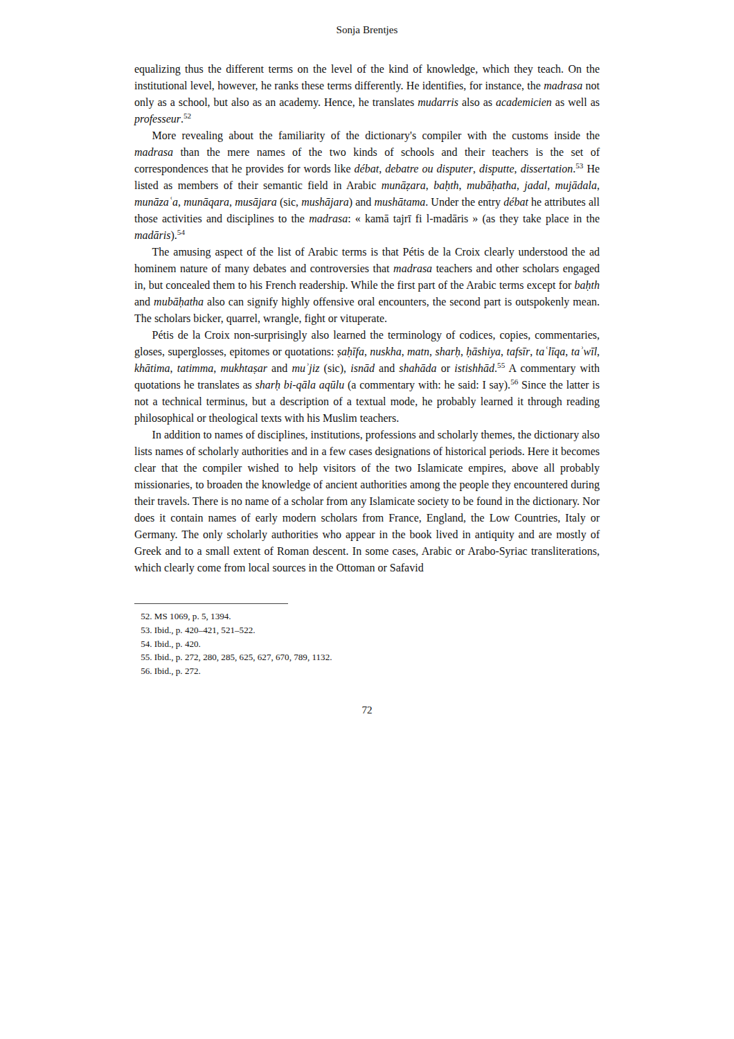Sonja Brentjes
equalizing thus the different terms on the level of the kind of knowledge, which they teach. On the institutional level, however, he ranks these terms differently. He identifies, for instance, the madrasa not only as a school, but also as an academy. Hence, he translates mudarris also as academicien as well as professeur.52
More revealing about the familiarity of the dictionary's compiler with the customs inside the madrasa than the mere names of the two kinds of schools and their teachers is the set of correspondences that he provides for words like débat, debatre ou disputer, disputte, dissertation.53 He listed as members of their semantic field in Arabic munāẓara, baḥth, mubāḥatha, jadal, mujādala, munāzaʿa, munāqara, musājara (sic, mushājara) and mushātama. Under the entry débat he attributes all those activities and disciplines to the madrasa: « kamā tajrī fi l-madāris » (as they take place in the madāris).54
The amusing aspect of the list of Arabic terms is that Pétis de la Croix clearly understood the ad hominem nature of many debates and controversies that madrasa teachers and other scholars engaged in, but concealed them to his French readership. While the first part of the Arabic terms except for baḥth and mubāḥatha also can signify highly offensive oral encounters, the second part is outspokenly mean. The scholars bicker, quarrel, wrangle, fight or vituperate.
Pétis de la Croix non-surprisingly also learned the terminology of codices, copies, commentaries, gloses, superglosses, epitomes or quotations: ṣaḥīfa, nuskha, matn, sharḥ, ḥāshiya, tafsīr, taʿlīqa, taʾwīl, khātima, tatimma, mukhtaṣar and muʾjiz (sic), isnād and shahāda or istishhād.55 A commentary with quotations he translates as sharḥ bi-qāla aqūlu (a commentary with: he said: I say).56 Since the latter is not a technical terminus, but a description of a textual mode, he probably learned it through reading philosophical or theological texts with his Muslim teachers.
In addition to names of disciplines, institutions, professions and scholarly themes, the dictionary also lists names of scholarly authorities and in a few cases designations of historical periods. Here it becomes clear that the compiler wished to help visitors of the two Islamicate empires, above all probably missionaries, to broaden the knowledge of ancient authorities among the people they encountered during their travels. There is no name of a scholar from any Islamicate society to be found in the dictionary. Nor does it contain names of early modern scholars from France, England, the Low Countries, Italy or Germany. The only scholarly authorities who appear in the book lived in antiquity and are mostly of Greek and to a small extent of Roman descent. In some cases, Arabic or Arabo-Syriac transliterations, which clearly come from local sources in the Ottoman or Safavid
MS 1069, p. 5, 1394.
Ibid., p. 420–421, 521–522.
Ibid., p. 420.
Ibid., p. 272, 280, 285, 625, 627, 670, 789, 1132.
Ibid., p. 272.
72